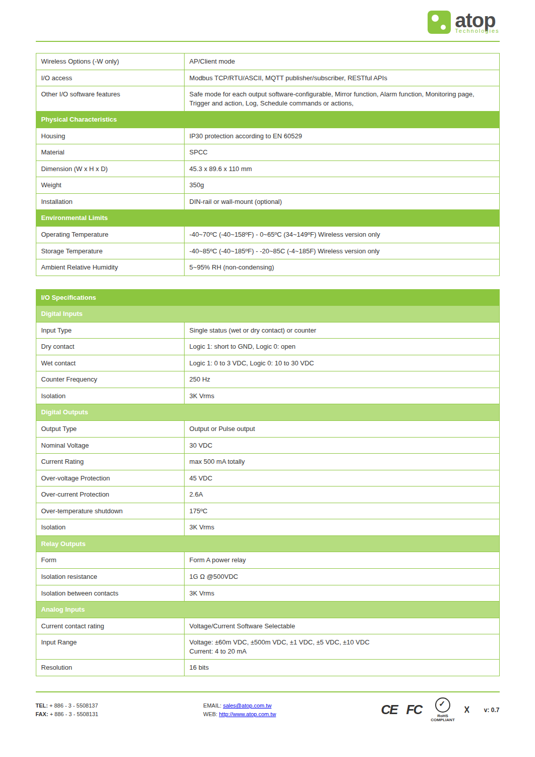atop
Technologies
| Wireless Options (-W only) | AP/Client mode |
| I/O access | Modbus TCP/RTU/ASCII, MQTT publisher/subscriber, RESTful APIs |
| Other I/O software features | Safe mode for each output software-configurable, Mirror function, Alarm function, Monitoring page, Trigger and action, Log, Schedule commands or actions, |
| Physical Characteristics |
| Housing | IP30 protection according to EN 60529 |
| Material | SPCC |
| Dimension (W x H x D) | 45.3 x 89.6 x 110 mm |
| Weight | 350g |
| Installation | DIN-rail or wall-mount (optional) |
| Environmental Limits |
| Operating Temperature | -40~70ºC (-40~158ºF) - 0~65ºC (34~149ºF) Wireless version only |
| Storage Temperature | -40~85ºC (-40~185ºF) - -20~85C (-4~185F) Wireless version only |
| Ambient Relative Humidity | 5~95% RH (non-condensing) |
| I/O Specifications |
| Digital Inputs |
| Input Type | Single status (wet or dry contact) or counter |
| Dry contact | Logic 1: short to GND, Logic 0: open |
| Wet contact | Logic 1: 0 to 3 VDC, Logic 0: 10 to 30 VDC |
| Counter Frequency | 250 Hz |
| Isolation | 3K Vrms |
| Digital Outputs |
| Output Type | Output or Pulse output |
| Nominal Voltage | 30 VDC |
| Current Rating | max 500 mA totally |
| Over-voltage Protection | 45 VDC |
| Over-current Protection | 2.6A |
| Over-temperature shutdown | 175ºC |
| Isolation | 3K Vrms |
| Relay Outputs |
| Form | Form A power relay |
| Isolation resistance | 1G Ω @500VDC |
| Isolation between contacts | 3K Vrms |
| Analog Inputs |
| Current contact rating | Voltage/Current Software Selectable |
| Input Range | Voltage: ±60m VDC, ±500m VDC, ±1 VDC, ±5 VDC, ±10 VDC Current: 4 to 20 mA |
| Resolution | 16 bits |
TEL: + 886 - 3 - 5508137
FAX: + 886 - 3 - 5508131
EMAIL: sales@atop.com.tw
WEB: http://www.atop.com.tw
CE FC
RoHS
COMPLIANT ☓ v: 0.7